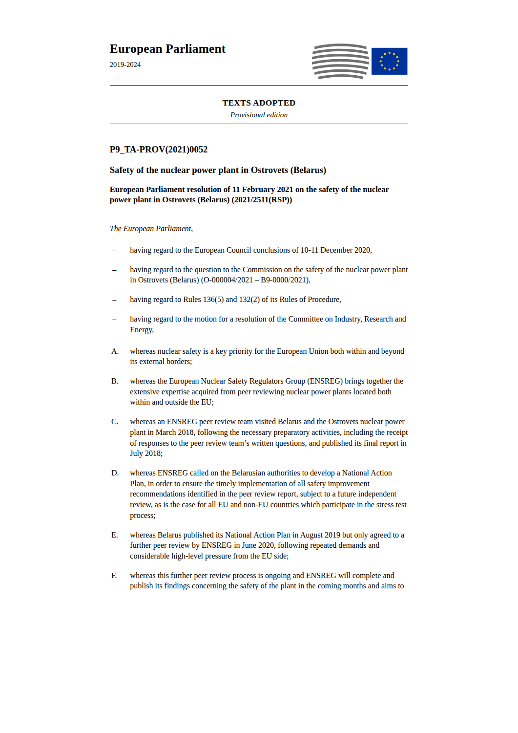European Parliament
2019-2024
TEXTS ADOPTED
Provisional edition
P9_TA-PROV(2021)0052
Safety of the nuclear power plant in Ostrovets (Belarus)
European Parliament resolution of 11 February 2021 on the safety of the nuclear power plant in Ostrovets (Belarus) (2021/2511(RSP))
The European Parliament,
having regard to the European Council conclusions of 10-11 December 2020,
having regard to the question to the Commission on the safety of the nuclear power plant in Ostrovets (Belarus) (O-000004/2021 – B9-0000/2021),
having regard to Rules 136(5) and 132(2) of its Rules of Procedure,
having regard to the motion for a resolution of the Committee on Industry, Research and Energy,
whereas nuclear safety is a key priority for the European Union both within and beyond its external borders;
whereas the European Nuclear Safety Regulators Group (ENSREG) brings together the extensive expertise acquired from peer reviewing nuclear power plants located both within and outside the EU;
whereas an ENSREG peer review team visited Belarus and the Ostrovets nuclear power plant in March 2018, following the necessary preparatory activities, including the receipt of responses to the peer review team’s written questions, and published its final report in July 2018;
whereas ENSREG called on the Belarusian authorities to develop a National Action Plan, in order to ensure the timely implementation of all safety improvement recommendations identified in the peer review report, subject to a future independent review, as is the case for all EU and non-EU countries which participate in the stress test process;
whereas Belarus published its National Action Plan in August 2019 but only agreed to a further peer review by ENSREG in June 2020, following repeated demands and considerable high-level pressure from the EU side;
whereas this further peer review process is ongoing and ENSREG will complete and publish its findings concerning the safety of the plant in the coming months and aims to